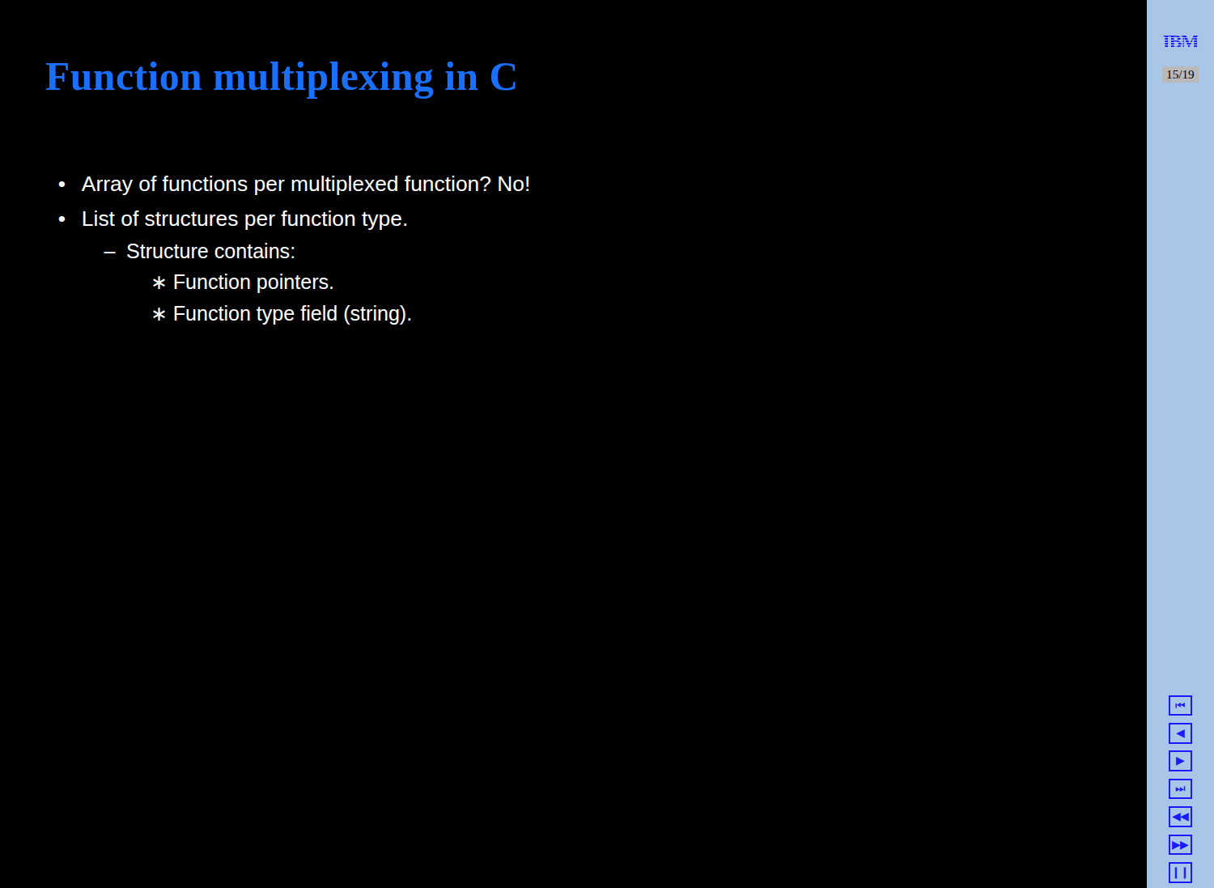IBM
15/19
⏮ ◀ ▶ ⏭ ◀◀ ▶▶ ❙❙
Function multiplexing in C
Array of functions per multiplexed function? No!
List of structures per function type.
Structure contains:
Function pointers.
Function type field (string).